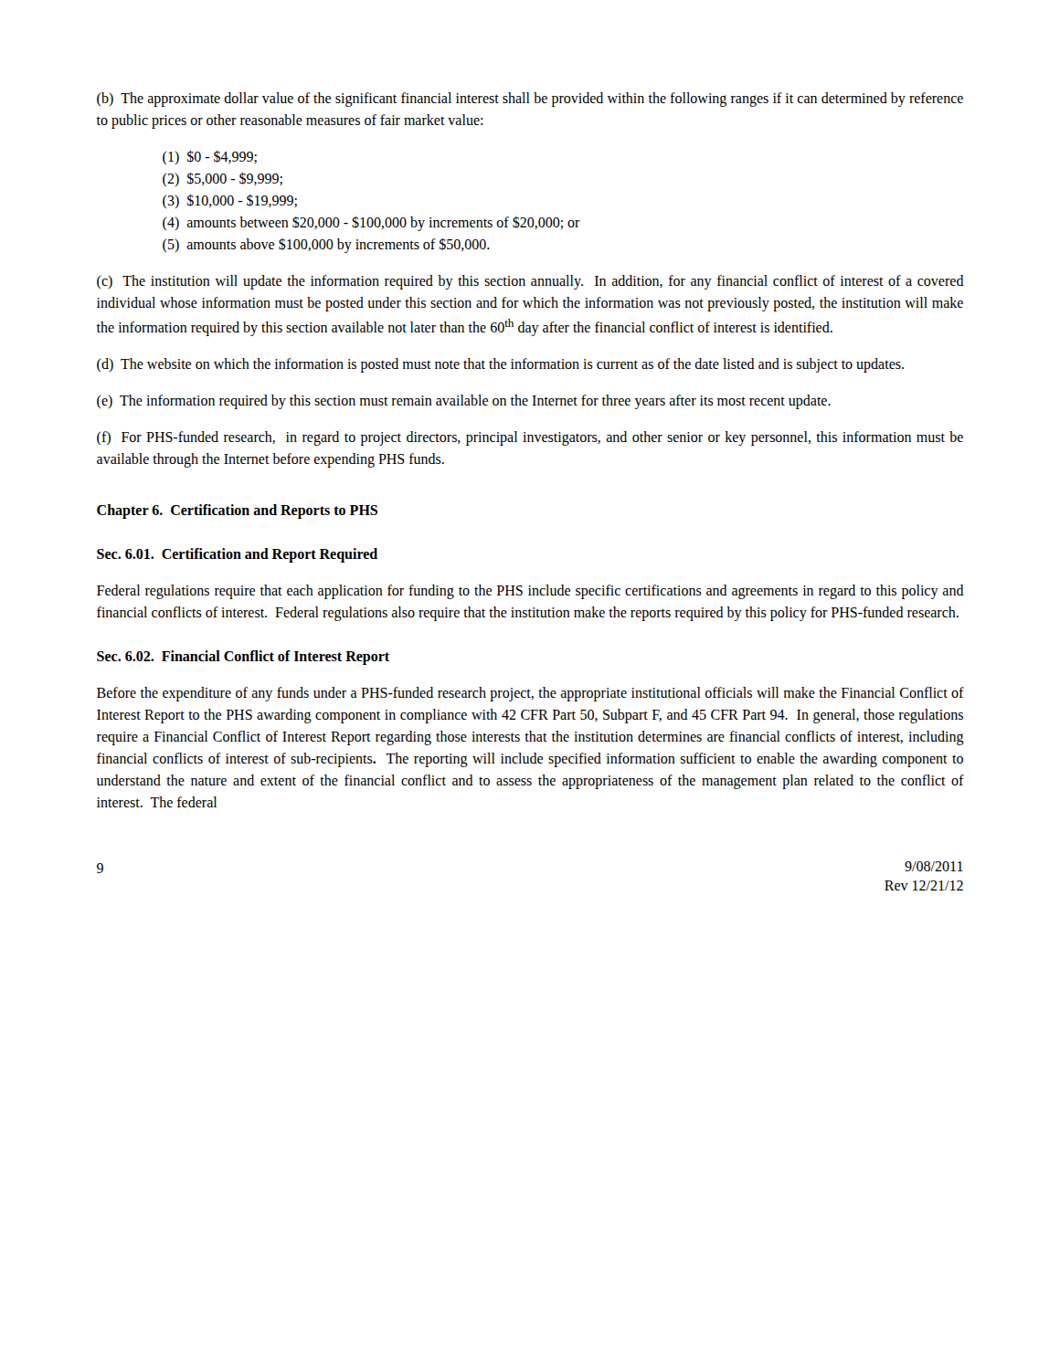(b) The approximate dollar value of the significant financial interest shall be provided within the following ranges if it can determined by reference to public prices or other reasonable measures of fair market value:
(1) $0 - $4,999;
(2) $5,000 - $9,999;
(3) $10,000 - $19,999;
(4) amounts between $20,000 - $100,000 by increments of $20,000; or
(5) amounts above $100,000 by increments of $50,000.
(c) The institution will update the information required by this section annually. In addition, for any financial conflict of interest of a covered individual whose information must be posted under this section and for which the information was not previously posted, the institution will make the information required by this section available not later than the 60th day after the financial conflict of interest is identified.
(d) The website on which the information is posted must note that the information is current as of the date listed and is subject to updates.
(e) The information required by this section must remain available on the Internet for three years after its most recent update.
(f) For PHS-funded research, in regard to project directors, principal investigators, and other senior or key personnel, this information must be available through the Internet before expending PHS funds.
Chapter 6. Certification and Reports to PHS
Sec. 6.01. Certification and Report Required
Federal regulations require that each application for funding to the PHS include specific certifications and agreements in regard to this policy and financial conflicts of interest. Federal regulations also require that the institution make the reports required by this policy for PHS-funded research.
Sec. 6.02. Financial Conflict of Interest Report
Before the expenditure of any funds under a PHS-funded research project, the appropriate institutional officials will make the Financial Conflict of Interest Report to the PHS awarding component in compliance with 42 CFR Part 50, Subpart F, and 45 CFR Part 94. In general, those regulations require a Financial Conflict of Interest Report regarding those interests that the institution determines are financial conflicts of interest, including financial conflicts of interest of sub-recipients. The reporting will include specified information sufficient to enable the awarding component to understand the nature and extent of the financial conflict and to assess the appropriateness of the management plan related to the conflict of interest. The federal
9
9/08/2011
Rev 12/21/12